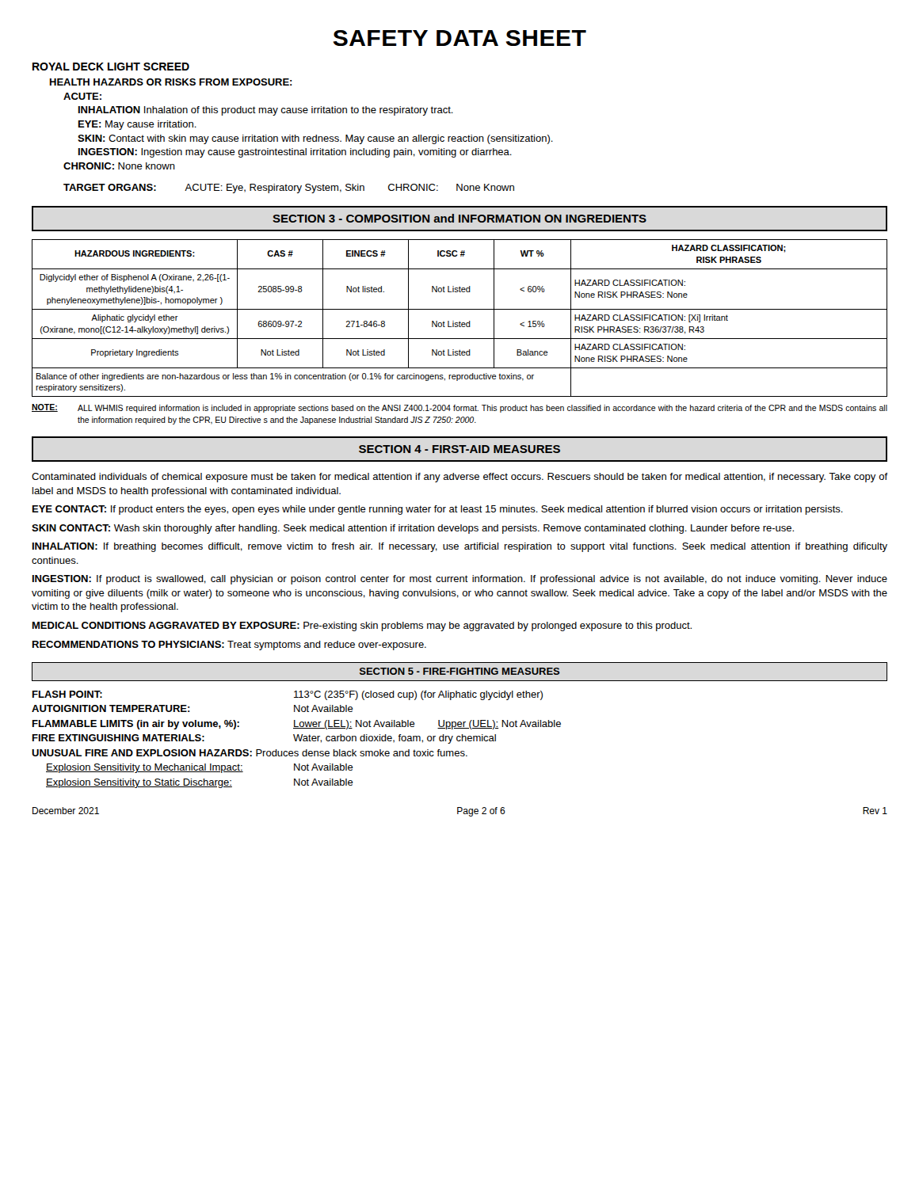SAFETY DATA SHEET
ROYAL DECK LIGHT SCREED
HEALTH HAZARDS OR RISKS FROM EXPOSURE:
ACUTE:
INHALATION Inhalation of this product may cause irritation to the respiratory tract.
EYE: May cause irritation.
SKIN: Contact with skin may cause irritation with redness. May cause an allergic reaction (sensitization).
INGESTION: Ingestion may cause gastrointestinal irritation including pain, vomiting or diarrhea.
CHRONIC: None known
TARGET ORGANS: ACUTE: Eye, Respiratory System, Skin CHRONIC: None Known
SECTION 3 - COMPOSITION and INFORMATION ON INGREDIENTS
| HAZARDOUS INGREDIENTS: | CAS # | EINECS # | ICSC # | WT % | HAZARD CLASSIFICATION; RISK PHRASES |
| --- | --- | --- | --- | --- | --- |
| Diglycidyl ether of Bisphenol A (Oxirane, 2,26-[(1-methylethylidene)bis(4,1-phenyleneoxymethylene)]bis-, homopolymer ) | 25085-99-8 | Not listed. | Not Listed | < 60% | HAZARD CLASSIFICATION: None RISK PHRASES: None |
| Aliphatic glycidyl ether (Oxirane, mono[(C12-14-alkyloxy)methyl] derivs.) | 68609-97-2 | 271-846-8 | Not Listed | < 15% | HAZARD CLASSIFICATION: [Xi] Irritant RISK PHRASES: R36/37/38, R43 |
| Proprietary Ingredients | Not Listed | Not Listed | Not Listed | Balance | HAZARD CLASSIFICATION: None RISK PHRASES: None |
| Balance of other ingredients are non-hazardous or less than 1% in concentration (or 0.1% for carcinogens, reproductive toxins, or respiratory sensitizers). | |
NOTE: ALL WHMIS required information is included in appropriate sections based on the ANSI Z400.1-2004 format. This product has been classified in accordance with the hazard criteria of the CPR and the MSDS contains all the information required by the CPR, EU Directive s and the Japanese Industrial Standard JIS Z 7250: 2000.
SECTION 4 - FIRST-AID MEASURES
Contaminated individuals of chemical exposure must be taken for medical attention if any adverse effect occurs. Rescuers should be taken for medical attention, if necessary. Take copy of label and MSDS to health professional with contaminated individual.
EYE CONTACT: If product enters the eyes, open eyes while under gentle running water for at least 15 minutes. Seek medical attention if blurred vision occurs or irritation persists.
SKIN CONTACT: Wash skin thoroughly after handling. Seek medical attention if irritation develops and persists. Remove contaminated clothing. Launder before re-use.
INHALATION: If breathing becomes difficult, remove victim to fresh air. If necessary, use artificial respiration to support vital functions. Seek medical attention if breathing dificulty continues.
INGESTION: If product is swallowed, call physician or poison control center for most current information. If professional advice is not available, do not induce vomiting. Never induce vomiting or give diluents (milk or water) to someone who is unconscious, having convulsions, or who cannot swallow. Seek medical advice. Take a copy of the label and/or MSDS with the victim to the health professional.
MEDICAL CONDITIONS AGGRAVATED BY EXPOSURE: Pre-existing skin problems may be aggravated by prolonged exposure to this product.
RECOMMENDATIONS TO PHYSICIANS: Treat symptoms and reduce over-exposure.
SECTION 5 - FIRE-FIGHTING MEASURES
FLASH POINT:
113°C (235°F) (closed cup) (for Aliphatic glycidyl ether)
AUTOIGNITION TEMPERATURE:
Not Available
FLAMMABLE LIMITS (in air by volume, %):
Lower (LEL): Not Available Upper (UEL): Not Available
FIRE EXTINGUISHING MATERIALS:
Water, carbon dioxide, foam, or dry chemical
UNUSUAL FIRE AND EXPLOSION HAZARDS:
Produces dense black smoke and toxic fumes.
Explosion Sensitivity to Mechanical Impact:
Not Available
Explosion Sensitivity to Static Discharge:
Not Available
December 2021
Page 2 of 6
Rev 1